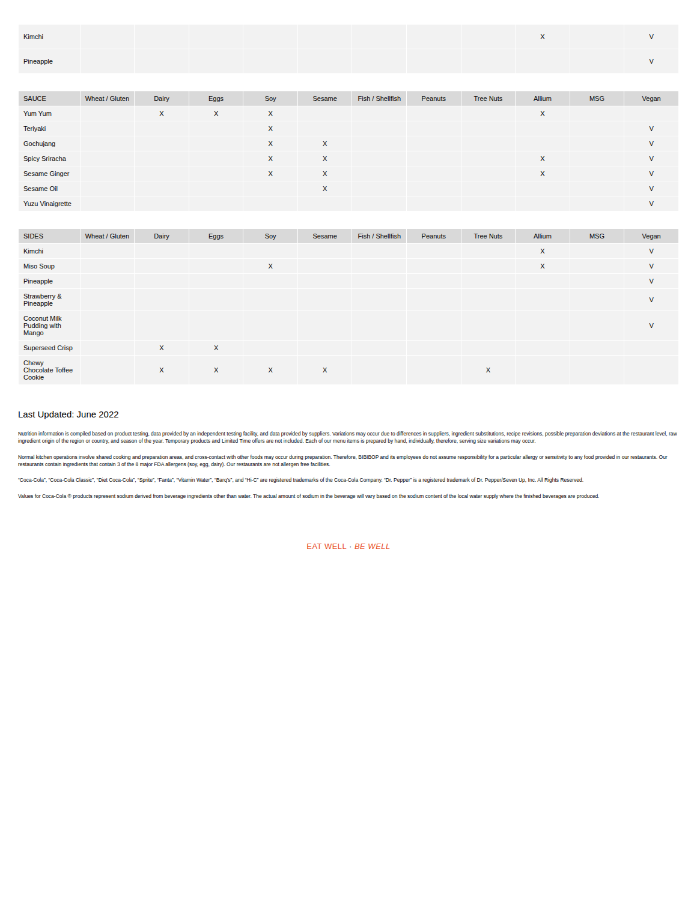| Kimchi | | | | | | | | | X | | V |
| Pineapple | | | | | | | | | | | V |
| SAUCE | Wheat / Gluten | Dairy | Eggs | Soy | Sesame | Fish / Shellfish | Peanuts | Tree Nuts | Allium | MSG | Vegan |
| --- | --- | --- | --- | --- | --- | --- | --- | --- | --- | --- | --- |
| Yum Yum | | X | X | X | | | | | X | | |
| Teriyaki | | | | X | | | | | | | V |
| Gochujang | | | | X | X | | | | | | V |
| Spicy Sriracha | | | | X | X | | | | X | | V |
| Sesame Ginger | | | | X | X | | | | X | | V |
| Sesame Oil | | | | | X | | | | | | V |
| Yuzu Vinaigrette | | | | | | | | | | | V |
| SIDES | Wheat / Gluten | Dairy | Eggs | Soy | Sesame | Fish / Shellfish | Peanuts | Tree Nuts | Allium | MSG | Vegan |
| --- | --- | --- | --- | --- | --- | --- | --- | --- | --- | --- | --- |
| Kimchi | | | | | | | | | X | | V |
| Miso Soup | | | | X | | | | | X | | V |
| Pineapple | | | | | | | | | | | V |
| Strawberry & Pineapple | | | | | | | | | | | V |
| Coconut Milk Pudding with Mango | | | | | | | | | | | V |
| Superseed Crisp | | X | X | | | | | | | | |
| Chewy Chocolate Toffee Cookie | | X | X | X | X | | | X | | | |
Last Updated: June 2022
Nutrition information is compiled based on product testing, data provided by an independent testing facility, and data provided by suppliers. Variations may occur due to differences in suppliers, ingredient substitutions, recipe revisions, possible preparation deviations at the restaurant level, raw ingredient origin of the region or country, and season of the year. Temporary products and Limited Time offers are not included. Each of our menu items is prepared by hand, individually, therefore, serving size variations may occur.
Normal kitchen operations involve shared cooking and preparation areas, and cross-contact with other foods may occur during preparation. Therefore, BIBIBOP and its employees do not assume responsibility for a particular allergy or sensitivity to any food provided in our restaurants. Our restaurants contain ingredients that contain 3 of the 8 major FDA allergens (soy, egg, dairy). Our restaurants are not allergen free facilities.
“Coca-Cola”, “Coca-Cola Classic”, “Diet Coca-Cola”, “Sprite”, “Fanta”, “Vitamin Water”, “Barq’s”, and “Hi-C” are registered trademarks of the Coca-Cola Company. “Dr. Pepper” is a registered trademark of Dr. Pepper/Seven Up, Inc. All Rights Reserved.
Values for Coca-Cola ® products represent sodium derived from beverage ingredients other than water. The actual amount of sodium in the beverage will vary based on the sodium content of the local water supply where the finished beverages are produced.
EAT WELL · BE WELL